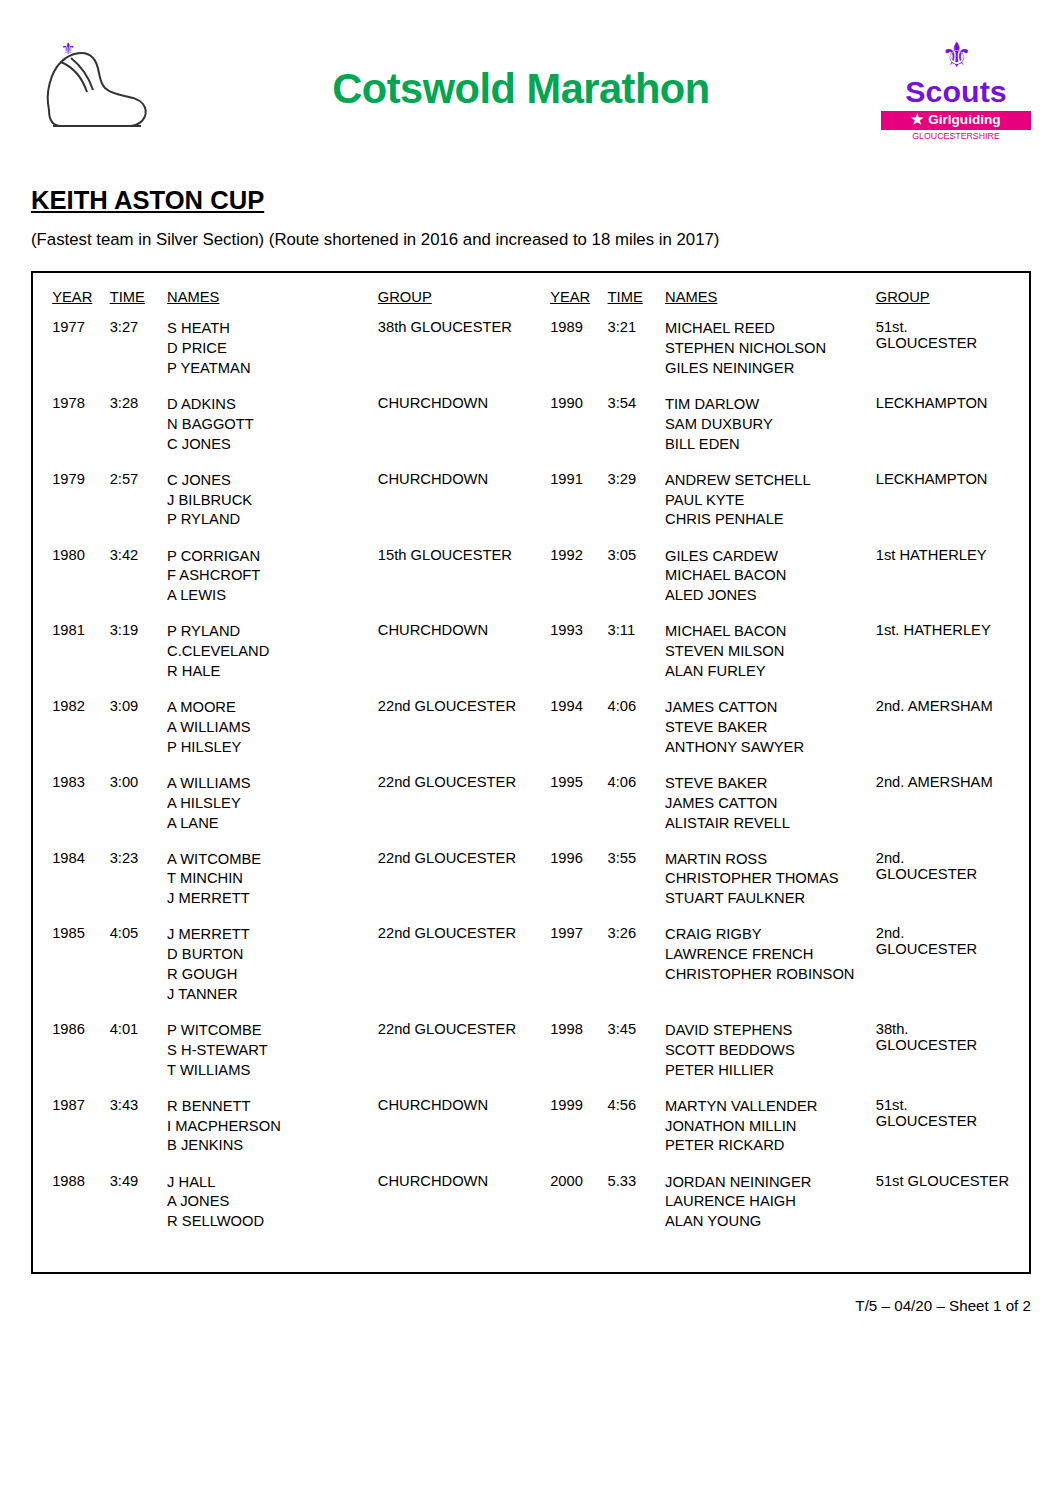Cotswold Marathon
⚜ Scouts ★ Girlguiding GLOUCESTERSHIRE
KEITH ASTON CUP
(Fastest team in Silver Section) (Route shortened in 2016 and increased to 18 miles in 2017)
| YEAR | TIME | NAMES | GROUP | | YEAR | TIME | NAMES | GROUP |
| --- | --- | --- | --- | --- | --- | --- | --- | --- |
| 1977 | 3:27 | S HEATH D PRICE P YEATMAN | 38th GLOUCESTER | | 1989 | 3:21 | MICHAEL REED STEPHEN NICHOLSON GILES NEININGER | 51st. GLOUCESTER |
| 1978 | 3:28 | D ADKINS N BAGGOTT C JONES | CHURCHDOWN | | 1990 | 3:54 | TIM DARLOW SAM DUXBURY BILL EDEN | LECKHAMPTON |
| 1979 | 2:57 | C JONES J BILBRUCK P RYLAND | CHURCHDOWN | | 1991 | 3:29 | ANDREW SETCHELL PAUL KYTE CHRIS PENHALE | LECKHAMPTON |
| 1980 | 3:42 | P CORRIGAN F ASHCROFT A LEWIS | 15th GLOUCESTER | | 1992 | 3:05 | GILES CARDEW MICHAEL BACON ALED JONES | 1st HATHERLEY |
| 1981 | 3:19 | P RYLAND C.CLEVELAND R HALE | CHURCHDOWN | | 1993 | 3:11 | MICHAEL BACON STEVEN MILSON ALAN FURLEY | 1st. HATHERLEY |
| 1982 | 3:09 | A MOORE A WILLIAMS P HILSLEY | 22nd GLOUCESTER | | 1994 | 4:06 | JAMES CATTON STEVE BAKER ANTHONY SAWYER | 2nd. AMERSHAM |
| 1983 | 3:00 | A WILLIAMS A HILSLEY A LANE | 22nd GLOUCESTER | | 1995 | 4:06 | STEVE BAKER JAMES CATTON ALISTAIR REVELL | 2nd. AMERSHAM |
| 1984 | 3:23 | A WITCOMBE T MINCHIN J MERRETT | 22nd GLOUCESTER | | 1996 | 3:55 | MARTIN ROSS CHRISTOPHER THOMAS STUART FAULKNER | 2nd. GLOUCESTER |
| 1985 | 4:05 | J MERRETT D BURTON R GOUGH J TANNER | 22nd GLOUCESTER | | 1997 | 3:26 | CRAIG RIGBY LAWRENCE FRENCH CHRISTOPHER ROBINSON | 2nd. GLOUCESTER |
| 1986 | 4:01 | P WITCOMBE S H-STEWART T WILLIAMS | 22nd GLOUCESTER | | 1998 | 3:45 | DAVID STEPHENS SCOTT BEDDOWS PETER HILLIER | 38th. GLOUCESTER |
| 1987 | 3:43 | R BENNETT I MACPHERSON B JENKINS | CHURCHDOWN | | 1999 | 4:56 | MARTYN VALLENDER JONATHON MILLIN PETER RICKARD | 51st. GLOUCESTER |
| 1988 | 3:49 | J HALL A JONES R SELLWOOD | CHURCHDOWN | | 2000 | 5.33 | JORDAN NEININGER LAURENCE HAIGH ALAN YOUNG | 51st GLOUCESTER |
T/5 – 04/20 – Sheet 1 of 2